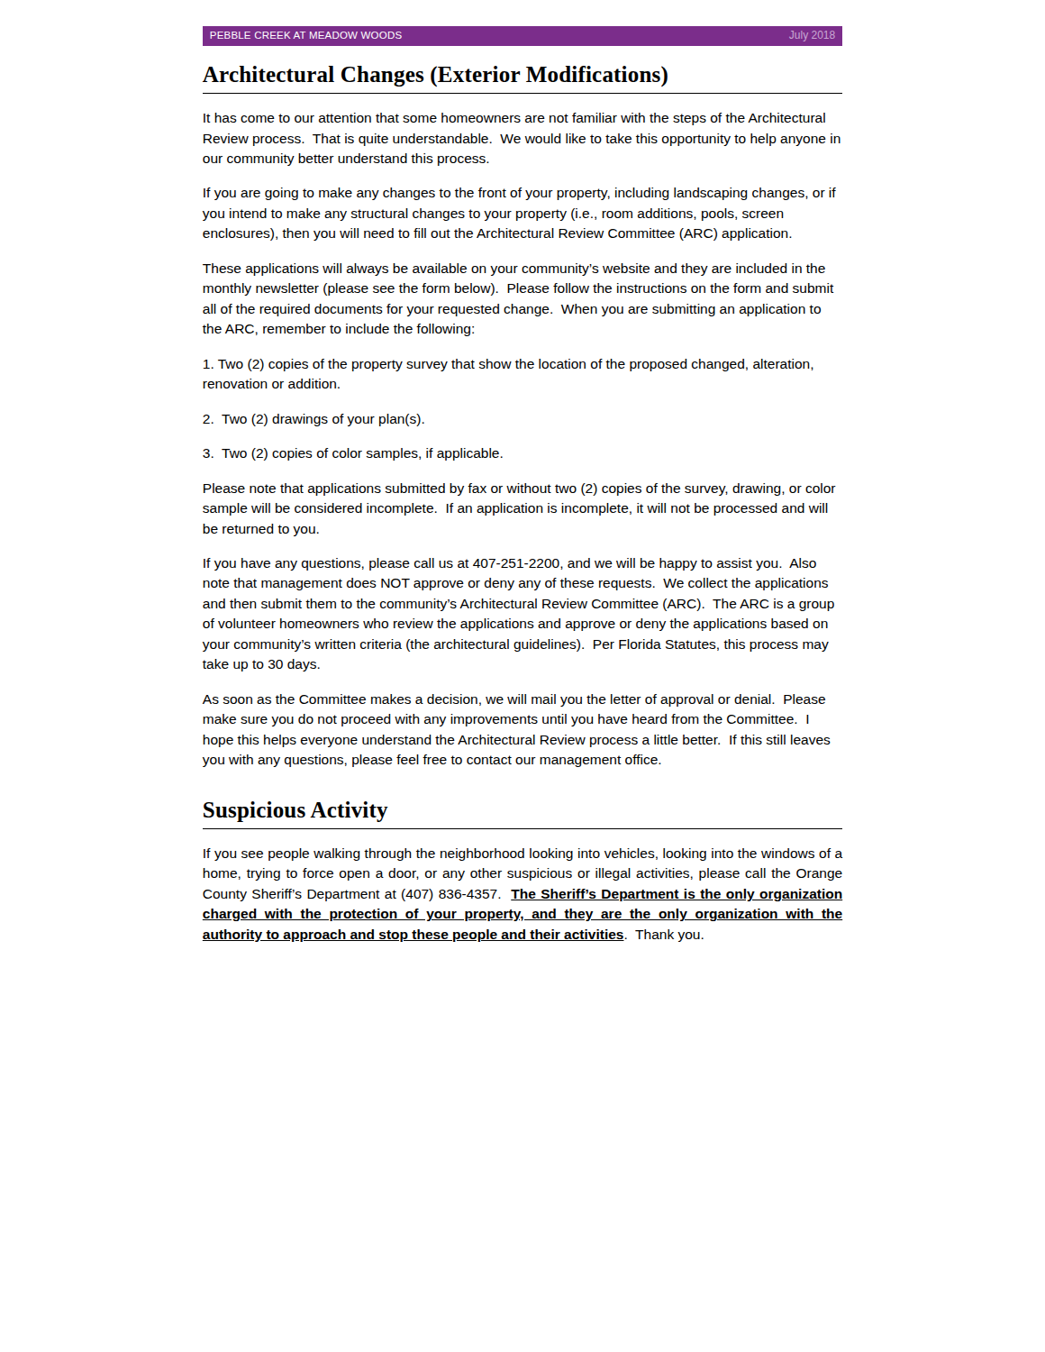Pebble Creek at Meadow Woods July 2018
Architectural Changes (Exterior Modifications)
It has come to our attention that some homeowners are not familiar with the steps of the Architectural Review process. That is quite understandable. We would like to take this opportunity to help anyone in our community better understand this process.
If you are going to make any changes to the front of your property, including landscaping changes, or if you intend to make any structural changes to your property (i.e., room additions, pools, screen enclosures), then you will need to fill out the Architectural Review Committee (ARC) application.
These applications will always be available on your community’s website and they are included in the monthly newsletter (please see the form below). Please follow the instructions on the form and submit all of the required documents for your requested change. When you are submitting an application to the ARC, remember to include the following:
1. Two (2) copies of the property survey that show the location of the proposed changed, alteration, renovation or addition.
2. Two (2) drawings of your plan(s).
3. Two (2) copies of color samples, if applicable.
Please note that applications submitted by fax or without two (2) copies of the survey, drawing, or color sample will be considered incomplete. If an application is incomplete, it will not be processed and will be returned to you.
If you have any questions, please call us at 407-251-2200, and we will be happy to assist you. Also note that management does NOT approve or deny any of these requests. We collect the applications and then submit them to the community’s Architectural Review Committee (ARC). The ARC is a group of volunteer homeowners who review the applications and approve or deny the applications based on your community’s written criteria (the architectural guidelines). Per Florida Statutes, this process may take up to 30 days.
As soon as the Committee makes a decision, we will mail you the letter of approval or denial. Please make sure you do not proceed with any improvements until you have heard from the Committee. I hope this helps everyone understand the Architectural Review process a little better. If this still leaves you with any questions, please feel free to contact our management office.
Suspicious Activity
If you see people walking through the neighborhood looking into vehicles, looking into the windows of a home, trying to force open a door, or any other suspicious or illegal activities, please call the Orange County Sheriff’s Department at (407) 836-4357. The Sheriff’s Department is the only organization charged with the protection of your property, and they are the only organization with the authority to approach and stop these people and their activities. Thank you.